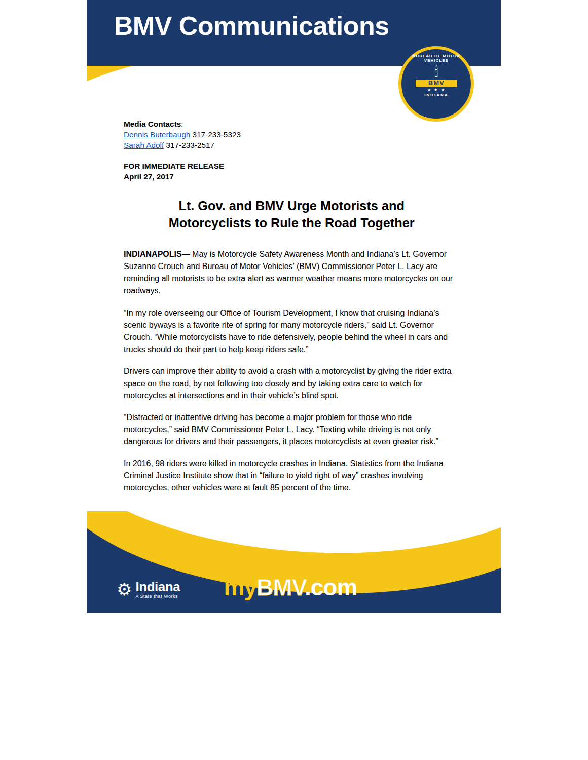BMV Communications
BUREAU OF MOTOR VEHICLES
🕯
BMV
★ ★ ★
INDIANA
Media Contacts:
Dennis Buterbaugh 317-233-5323
Sarah Adolf 317-233-2517
FOR IMMEDIATE RELEASE
April 27, 2017
Lt. Gov. and BMV Urge Motorists and Motorcyclists to Rule the Road Together
INDIANAPOLIS— May is Motorcycle Safety Awareness Month and Indiana’s Lt. Governor Suzanne Crouch and Bureau of Motor Vehicles’ (BMV) Commissioner Peter L. Lacy are reminding all motorists to be extra alert as warmer weather means more motorcycles on our roadways.
“In my role overseeing our Office of Tourism Development, I know that cruising Indiana’s scenic byways is a favorite rite of spring for many motorcycle riders,” said Lt. Governor Crouch. “While motorcyclists have to ride defensively, people behind the wheel in cars and trucks should do their part to help keep riders safe.”
Drivers can improve their ability to avoid a crash with a motorcyclist by giving the rider extra space on the road, by not following too closely and by taking extra care to watch for motorcycles at intersections and in their vehicle’s blind spot.
“Distracted or inattentive driving has become a major problem for those who ride motorcycles,” said BMV Commissioner Peter L. Lacy. “Texting while driving is not only dangerous for drivers and their passengers, it places motorcyclists at even greater risk.”
In 2016, 98 riders were killed in motorcycle crashes in Indiana. Statistics from the Indiana Criminal Justice Institute show that in “failure to yield right of way” crashes involving motorcycles, other vehicles were at fault 85 percent of the time.
⚙
Indiana
A State that Works
my BMV.com